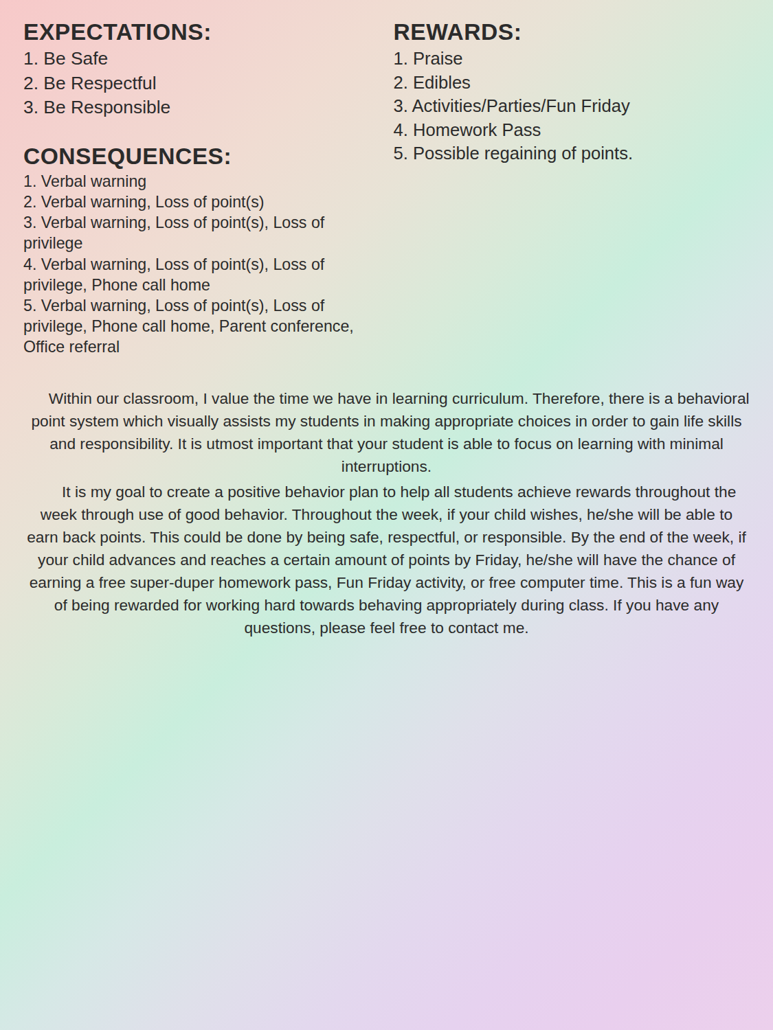EXPECTATIONS:
Be Safe
Be Respectful
Be Responsible
CONSEQUENCES:
Verbal warning
Verbal warning, Loss of point(s)
Verbal warning, Loss of point(s), Loss of privilege
Verbal warning, Loss of point(s), Loss of privilege, Phone call home
Verbal warning, Loss of point(s), Loss of privilege, Phone call home, Parent conference, Office referral
REWARDS:
Praise
Edibles
Activities/Parties/Fun Friday
Homework Pass
Possible regaining of points.
Within our classroom, I value the time we have in learning curriculum. Therefore, there is a behavioral point system which visually assists my students in making appropriate choices in order to gain life skills and responsibility. It is utmost important that your student is able to focus on learning with minimal interruptions.
It is my goal to create a positive behavior plan to help all students achieve rewards throughout the week through use of good behavior. Throughout the week, if your child wishes, he/she will be able to earn back points. This could be done by being safe, respectful, or responsible. By the end of the week, if your child advances and reaches a certain amount of points by Friday, he/she will have the chance of earning a free super-duper homework pass, Fun Friday activity, or free computer time. This is a fun way of being rewarded for working hard towards behaving appropriately during class. If you have any questions, please feel free to contact me.